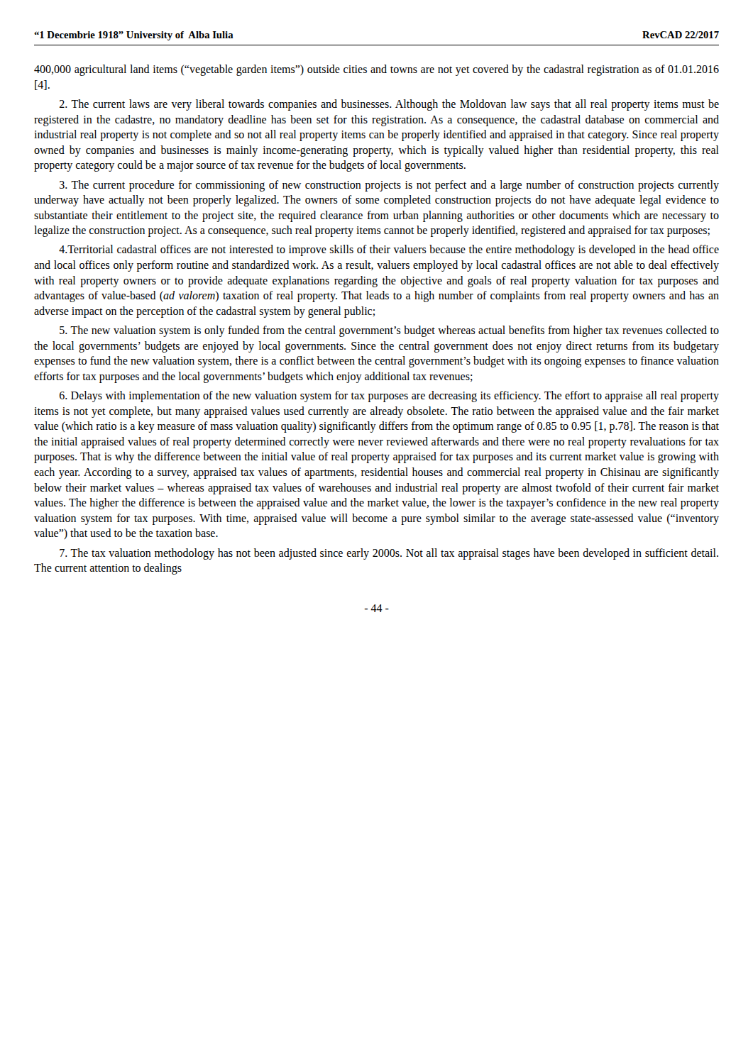“1 Decembrie 1918” University of Alba Iulia RevCAD 22/2017
400,000 agricultural land items (“vegetable garden items”) outside cities and towns are not yet covered by the cadastral registration as of 01.01.2016 [4].
2. The current laws are very liberal towards companies and businesses. Although the Moldovan law says that all real property items must be registered in the cadastre, no mandatory deadline has been set for this registration. As a consequence, the cadastral database on commercial and industrial real property is not complete and so not all real property items can be properly identified and appraised in that category. Since real property owned by companies and businesses is mainly income-generating property, which is typically valued higher than residential property, this real property category could be a major source of tax revenue for the budgets of local governments.
3. The current procedure for commissioning of new construction projects is not perfect and a large number of construction projects currently underway have actually not been properly legalized. The owners of some completed construction projects do not have adequate legal evidence to substantiate their entitlement to the project site, the required clearance from urban planning authorities or other documents which are necessary to legalize the construction project. As a consequence, such real property items cannot be properly identified, registered and appraised for tax purposes;
4.Territorial cadastral offices are not interested to improve skills of their valuers because the entire methodology is developed in the head office and local offices only perform routine and standardized work. As a result, valuers employed by local cadastral offices are not able to deal effectively with real property owners or to provide adequate explanations regarding the objective and goals of real property valuation for tax purposes and advantages of value-based (ad valorem) taxation of real property. That leads to a high number of complaints from real property owners and has an adverse impact on the perception of the cadastral system by general public;
5. The new valuation system is only funded from the central government’s budget whereas actual benefits from higher tax revenues collected to the local governments’ budgets are enjoyed by local governments. Since the central government does not enjoy direct returns from its budgetary expenses to fund the new valuation system, there is a conflict between the central government’s budget with its ongoing expenses to finance valuation efforts for tax purposes and the local governments’ budgets which enjoy additional tax revenues;
6. Delays with implementation of the new valuation system for tax purposes are decreasing its efficiency. The effort to appraise all real property items is not yet complete, but many appraised values used currently are already obsolete. The ratio between the appraised value and the fair market value (which ratio is a key measure of mass valuation quality) significantly differs from the optimum range of 0.85 to 0.95 [1, p.78]. The reason is that the initial appraised values of real property determined correctly were never reviewed afterwards and there were no real property revaluations for tax purposes. That is why the difference between the initial value of real property appraised for tax purposes and its current market value is growing with each year. According to a survey, appraised tax values of apartments, residential houses and commercial real property in Chisinau are significantly below their market values – whereas appraised tax values of warehouses and industrial real property are almost twofold of their current fair market values. The higher the difference is between the appraised value and the market value, the lower is the taxpayer’s confidence in the new real property valuation system for tax purposes. With time, appraised value will become a pure symbol similar to the average state-assessed value (“inventory value”) that used to be the taxation base.
7. The tax valuation methodology has not been adjusted since early 2000s. Not all tax appraisal stages have been developed in sufficient detail. The current attention to dealings
- 44 -